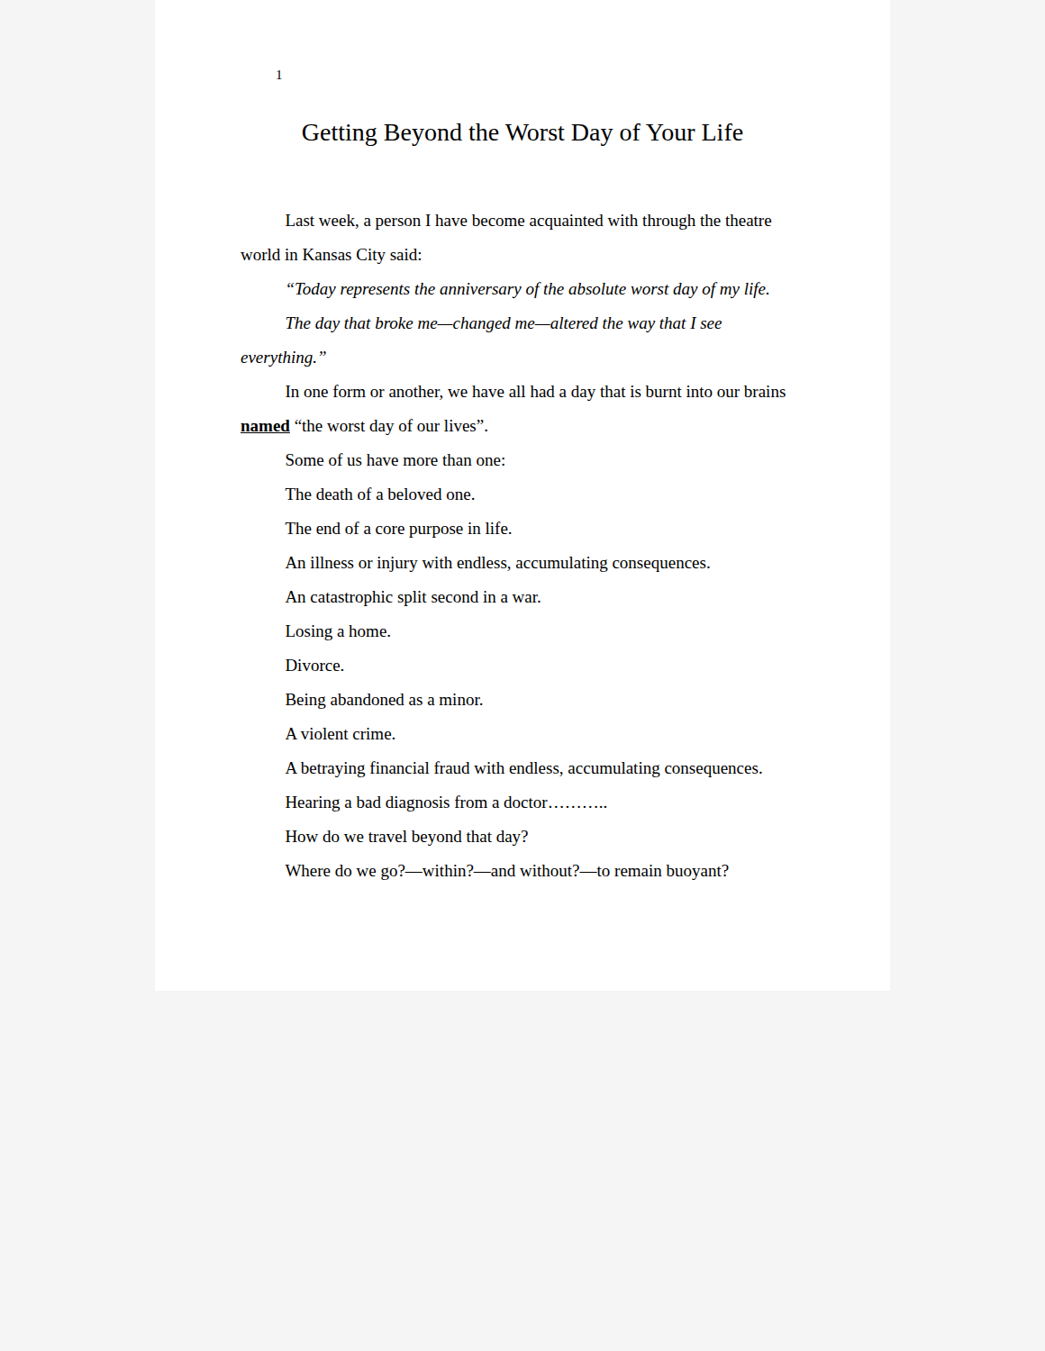1
Getting Beyond the Worst Day of Your Life
Last week, a person I have become acquainted with through the theatre world in Kansas City said:
“Today represents the anniversary of the absolute worst day of my life.
The day that broke me—changed me—altered the way that I see everything.”
In one form or another, we have all had a day that is burnt into our brains named “the worst day of our lives”.
Some of us have more than one:
The death of a beloved one.
The end of a core purpose in life.
An illness or injury with endless, accumulating consequences.
An catastrophic split second in a war.
Losing a home.
Divorce.
Being abandoned as a minor.
A violent crime.
A betraying financial fraud with endless, accumulating consequences.
Hearing a bad diagnosis from a doctor………..
How do we travel beyond that day?
Where do we go?—within?—and without?—to remain buoyant?